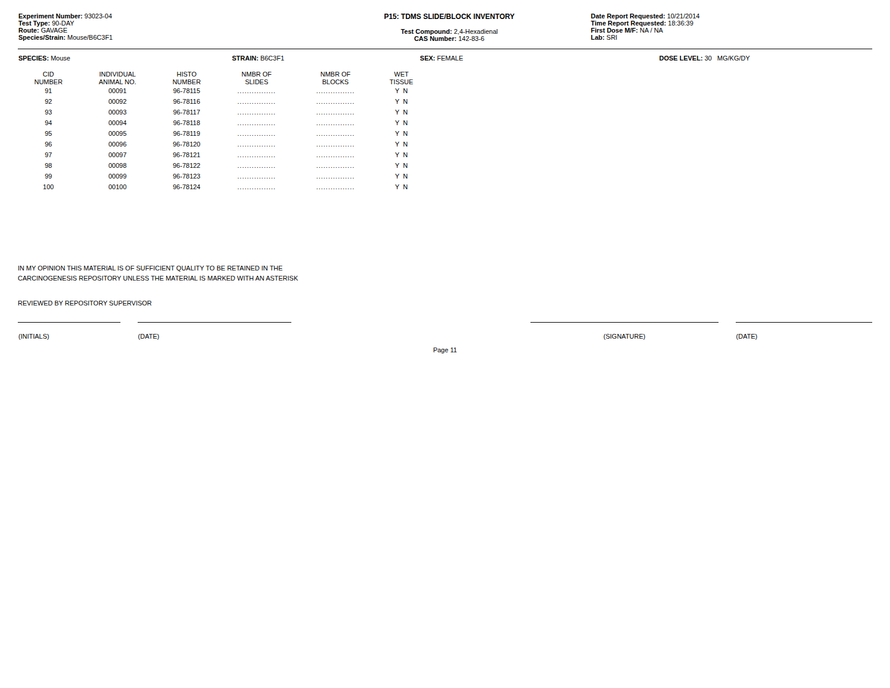| Experiment Number: 93023-04 Test Type: 90-DAY Route: GAVAGE Species/Strain: Mouse/B6C3F1 | P15: TDMS SLIDE/BLOCK INVENTORY Test Compound: 2,4-Hexadienal CAS Number: 142-83-6 | Date Report Requested: 10/21/2014 Time Report Requested: 18:36:39 First Dose M/F: NA / NA Lab: SRI |
| SPECIES: Mouse | STRAIN: B6C3F1 | SEX: FEMALE | DOSE LEVEL: 30 MG/KG/DY |
| CID NUMBER | INDIVIDUAL ANIMAL NO. | HISTO NUMBER | NMBR OF SLIDES | NMBR OF BLOCKS | WET TISSUE |
| --- | --- | --- | --- | --- | --- |
| 91 | 00091 | 96-78115 | ................ | ................ | Y N |
| 92 | 00092 | 96-78116 | ................ | ................ | Y N |
| 93 | 00093 | 96-78117 | ................ | ................ | Y N |
| 94 | 00094 | 96-78118 | ................ | ................ | Y N |
| 95 | 00095 | 96-78119 | ................ | ................ | Y N |
| 96 | 00096 | 96-78120 | ................ | ................ | Y N |
| 97 | 00097 | 96-78121 | ................ | ................ | Y N |
| 98 | 00098 | 96-78122 | ................ | ................ | Y N |
| 99 | 00099 | 96-78123 | ................ | ................ | Y N |
| 100 | 00100 | 96-78124 | ................ | ................ | Y N |
IN MY OPINION THIS MATERIAL IS OF SUFFICIENT QUALITY TO BE RETAINED IN THE
CARCINOGENESIS REPOSITORY UNLESS THE MATERIAL IS MARKED WITH AN ASTERISK
REVIEWED BY REPOSITORY SUPERVISOR
| (INITIALS) | | (DATE) | | (SIGNATURE) | | (DATE) |
Page 11